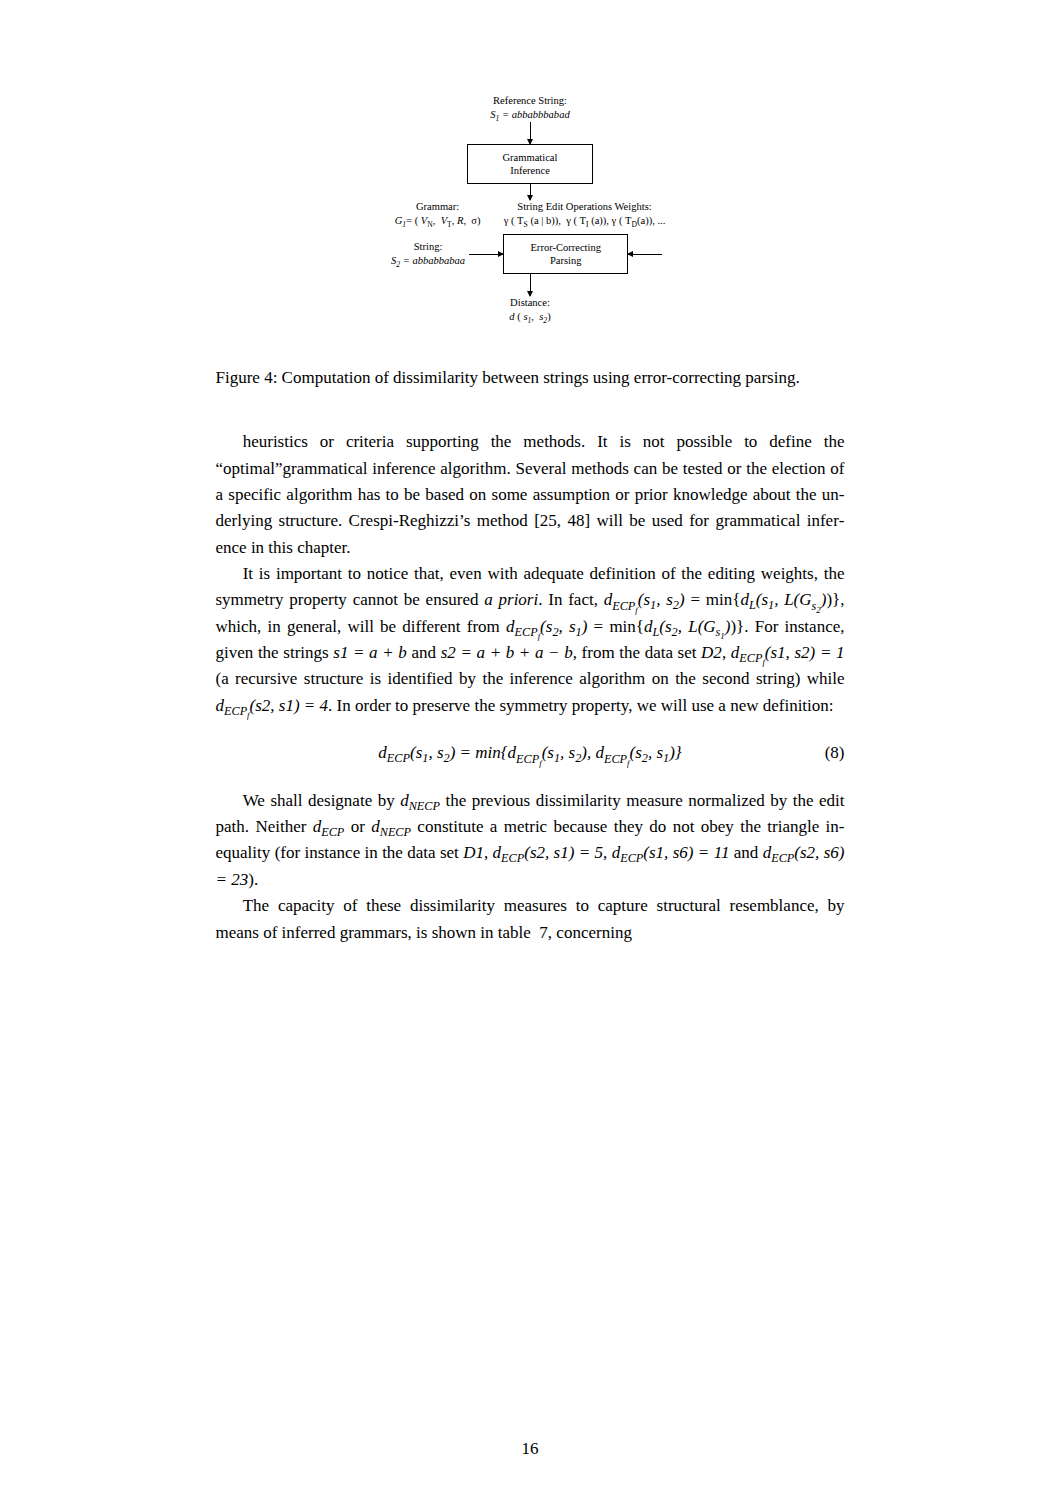Reference String:
S1 = abbabbbabad
Grammatical
Inference
Grammar:
G1= ( VN, VT, R, σ)
String Edit Operations Weights:
γ ( TS (a | b)), γ ( TI (a)), γ ( TD(a)), ...
String:
S2 = abbabbabaa
Error-Correcting
Parsing
Distance:
d ( s1, s2)
Figure 4: Computation of dissimilarity between strings using error-correcting parsing.
heuristics or criteria supporting the methods. It is not possible to define the “optimal”grammatical inference algorithm. Several methods can be tested or the election of a specific algorithm has to be based on some assumption or prior knowledge about the underlying structure. Crespi-Reghizzi’s method [25, 48] will be used for grammatical inference in this chapter.
It is important to notice that, even with adequate definition of the editing weights, the symmetry property cannot be ensured a priori. In fact, dECPf(s1, s2) = min{dL(s1, L(Gs2))}, which, in general, will be different from dECPf(s2, s1) = min{dL(s2, L(Gs1))}. For instance, given the strings s1 = a + b and s2 = a + b + a − b, from the data set D2, dECPf(s1, s2) = 1 (a recursive structure is identified by the inference algorithm on the second string) while dECPf(s2, s1) = 4. In order to preserve the symmetry property, we will use a new definition:
dECP(s1, s2) = min{dECPf(s1, s2), dECPf(s2, s1)} (8)
We shall designate by dNECP the previous dissimilarity measure normalized by the edit path. Neither dECP or dNECP constitute a metric because they do not obey the triangle inequality (for instance in the data set D1, dECP(s2, s1) = 5, dECP(s1, s6) = 11 and dECP(s2, s6) = 23).
The capacity of these dissimilarity measures to capture structural resemblance, by means of inferred grammars, is shown in table 7, concerning
16